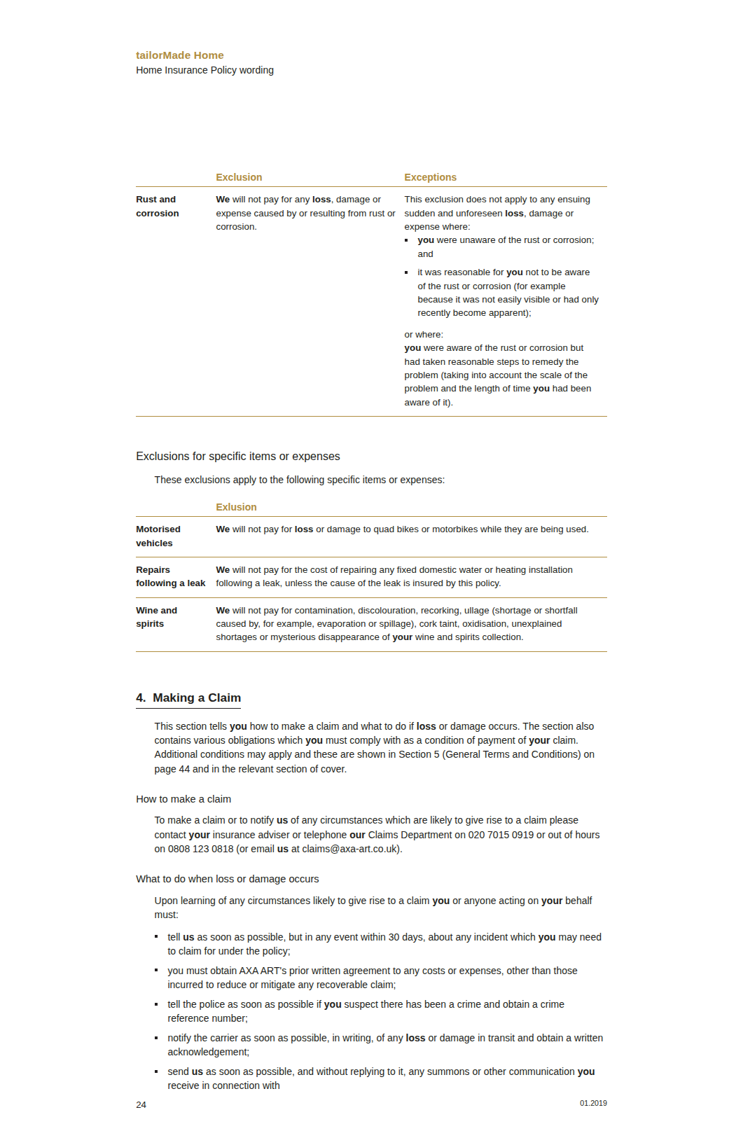tailorMade Home
Home Insurance Policy wording
| | Exclusion | Exceptions |
| --- | --- | --- |
| Rust and corrosion | We will not pay for any loss , damage or expense caused by or resulting from rust or corrosion. | This exclusion does not apply to any ensuing sudden and unforeseen loss , damage or expense where: you were unaware of the rust or corrosion; and it was reasonable for you not to be aware of the rust or corrosion (for example because it was not easily visible or had only recently become apparent); or where: you were aware of the rust or corrosion but had taken reasonable steps to remedy the problem (taking into account the scale of the problem and the length of time you had been aware of it). |
Exclusions for specific items or expenses
These exclusions apply to the following specific items or expenses:
| | Exlusion |
| --- | --- |
| Motorised vehicles | We will not pay for loss or damage to quad bikes or motorbikes while they are being used. |
| Repairs following a leak | We will not pay for the cost of repairing any fixed domestic water or heating installation following a leak, unless the cause of the leak is insured by this policy. |
| Wine and spirits | We will not pay for contamination, discolouration, recorking, ullage (shortage or shortfall caused by, for example, evaporation or spillage), cork taint, oxidisation, unexplained shortages or mysterious disappearance of your wine and spirits collection. |
4. Making a Claim
This section tells you how to make a claim and what to do if loss or damage occurs. The section also contains various obligations which you must comply with as a condition of payment of your claim. Additional conditions may apply and these are shown in Section 5 (General Terms and Conditions) on page 44 and in the relevant section of cover.
How to make a claim
To make a claim or to notify us of any circumstances which are likely to give rise to a claim please contact your insurance adviser or telephone our Claims Department on 020 7015 0919 or out of hours on 0808 123 0818 (or email us at claims@axa-art.co.uk).
What to do when loss or damage occurs
Upon learning of any circumstances likely to give rise to a claim you or anyone acting on your behalf must:
tell us as soon as possible, but in any event within 30 days, about any incident which you may need to claim for under the policy;
you must obtain AXA ART's prior written agreement to any costs or expenses, other than those incurred to reduce or mitigate any recoverable claim;
tell the police as soon as possible if you suspect there has been a crime and obtain a crime reference number;
notify the carrier as soon as possible, in writing, of any loss or damage in transit and obtain a written acknowledgement;
send us as soon as possible, and without replying to it, any summons or other communication you receive in connection with
24 01.2019